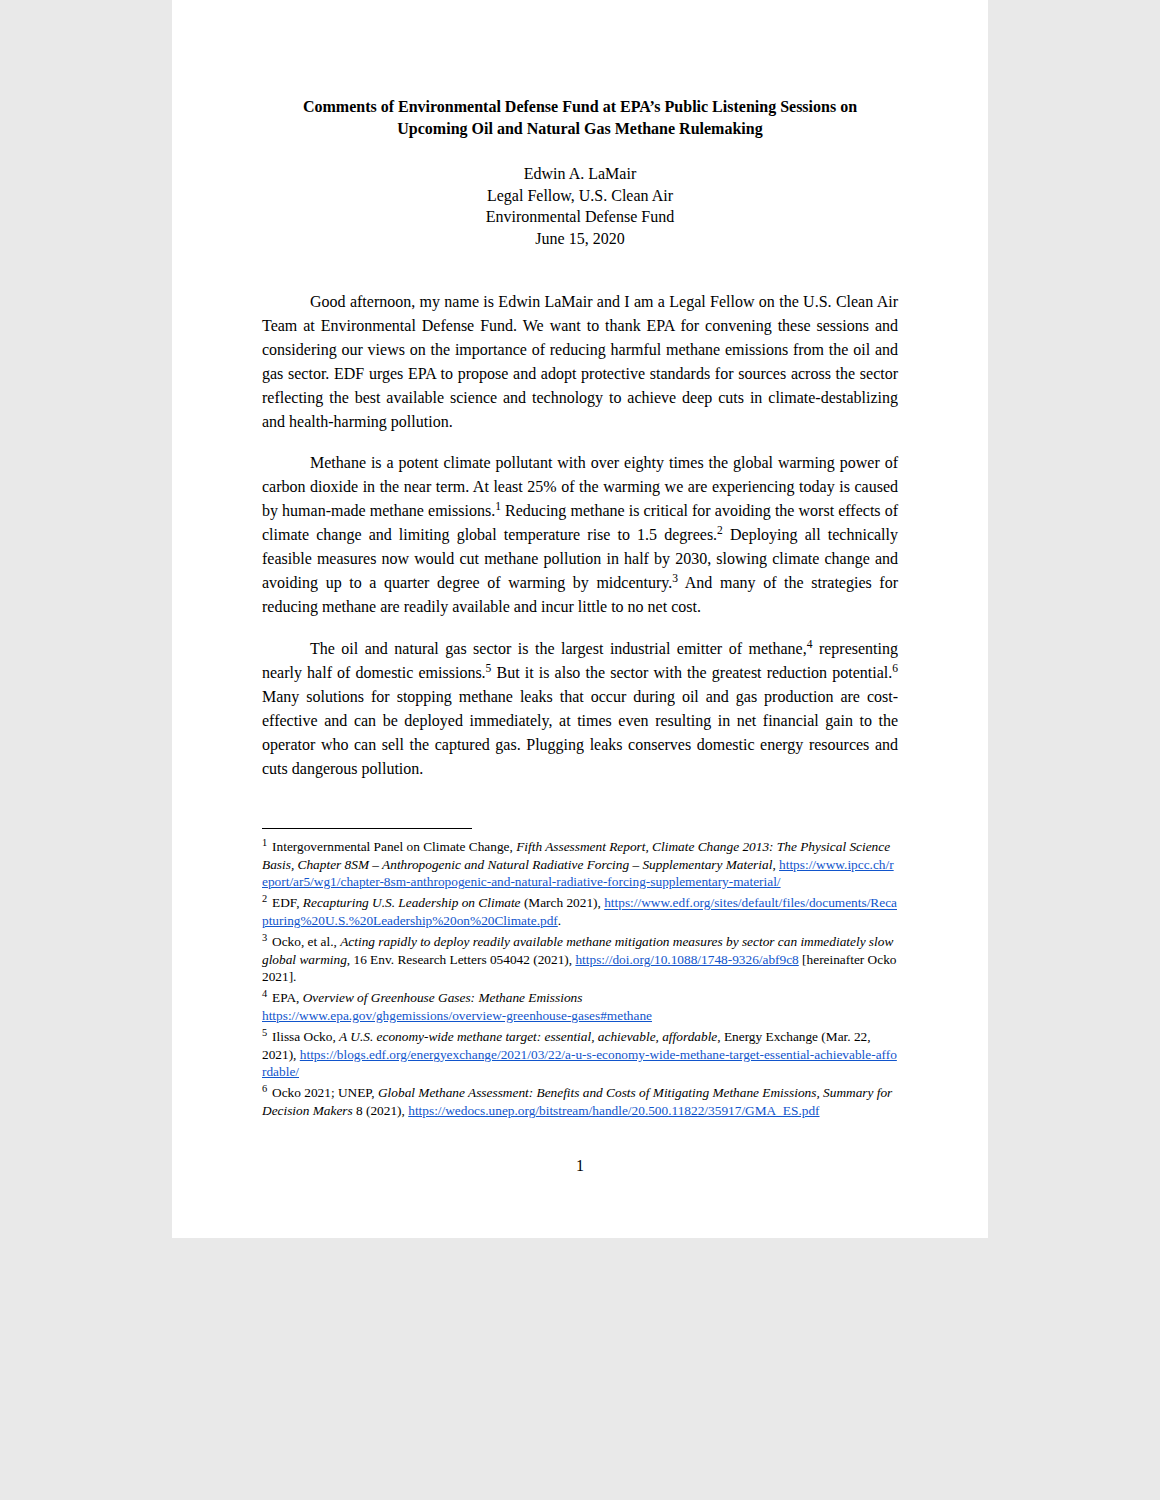Comments of Environmental Defense Fund at EPA’s Public Listening Sessions on
Upcoming Oil and Natural Gas Methane Rulemaking
Edwin A. LaMair
Legal Fellow, U.S. Clean Air
Environmental Defense Fund
June 15, 2020
Good afternoon, my name is Edwin LaMair and I am a Legal Fellow on the U.S. Clean Air Team at Environmental Defense Fund. We want to thank EPA for convening these sessions and considering our views on the importance of reducing harmful methane emissions from the oil and gas sector. EDF urges EPA to propose and adopt protective standards for sources across the sector reflecting the best available science and technology to achieve deep cuts in climate-destablizing and health-harming pollution.
Methane is a potent climate pollutant with over eighty times the global warming power of carbon dioxide in the near term. At least 25% of the warming we are experiencing today is caused by human-made methane emissions.1 Reducing methane is critical for avoiding the worst effects of climate change and limiting global temperature rise to 1.5 degrees.2 Deploying all technically feasible measures now would cut methane pollution in half by 2030, slowing climate change and avoiding up to a quarter degree of warming by midcentury.3 And many of the strategies for reducing methane are readily available and incur little to no net cost.
The oil and natural gas sector is the largest industrial emitter of methane,4 representing nearly half of domestic emissions.5 But it is also the sector with the greatest reduction potential.6 Many solutions for stopping methane leaks that occur during oil and gas production are cost-effective and can be deployed immediately, at times even resulting in net financial gain to the operator who can sell the captured gas. Plugging leaks conserves domestic energy resources and cuts dangerous pollution.
1 Intergovernmental Panel on Climate Change, Fifth Assessment Report, Climate Change 2013: The Physical Science Basis, Chapter 8SM – Anthropogenic and Natural Radiative Forcing – Supplementary Material, https://www.ipcc.ch/report/ar5/wg1/chapter-8sm-anthropogenic-and-natural-radiative-forcing-supplementary-material/
2 EDF, Recapturing U.S. Leadership on Climate (March 2021), https://www.edf.org/sites/default/files/documents/Recapturing%20U.S.%20Leadership%20on%20Climate.pdf.
3 Ocko, et al., Acting rapidly to deploy readily available methane mitigation measures by sector can immediately slow global warming, 16 Env. Research Letters 054042 (2021), https://doi.org/10.1088/1748-9326/abf9c8 [hereinafter Ocko 2021].
4 EPA, Overview of Greenhouse Gases: Methane Emissions
https://www.epa.gov/ghgemissions/overview-greenhouse-gases#methane
5 Ilissa Ocko, A U.S. economy-wide methane target: essential, achievable, affordable, Energy Exchange (Mar. 22, 2021), https://blogs.edf.org/energyexchange/2021/03/22/a-u-s-economy-wide-methane-target-essential-achievable-affordable/
6 Ocko 2021; UNEP, Global Methane Assessment: Benefits and Costs of Mitigating Methane Emissions, Summary for Decision Makers 8 (2021), https://wedocs.unep.org/bitstream/handle/20.500.11822/35917/GMA_ES.pdf
1